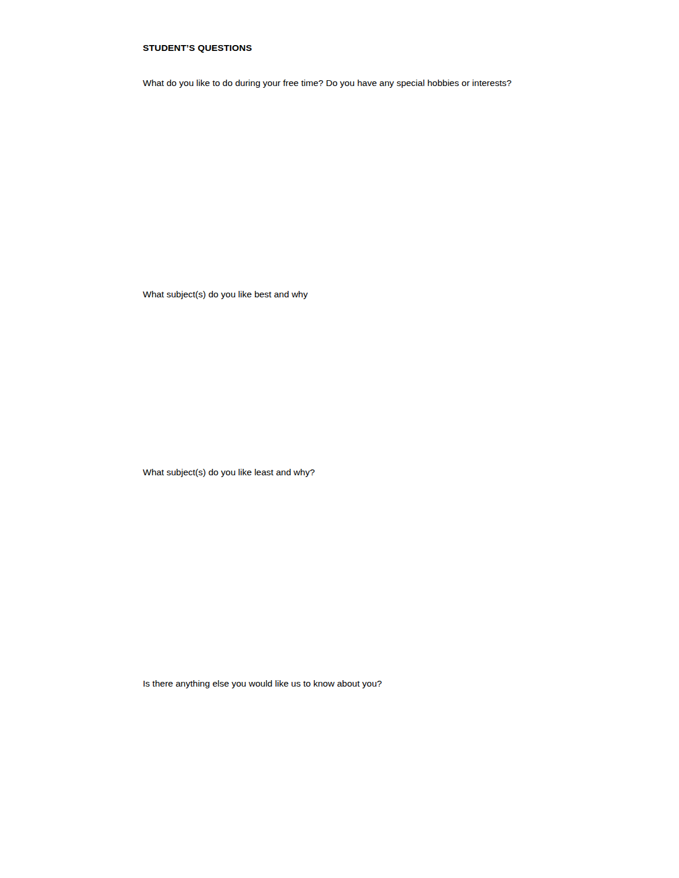STUDENT’S QUESTIONS
What do you like to do during your free time? Do you have any special hobbies or interests?
What subject(s) do you like best and why
What subject(s) do you like least and why?
Is there anything else you would like us to know about you?